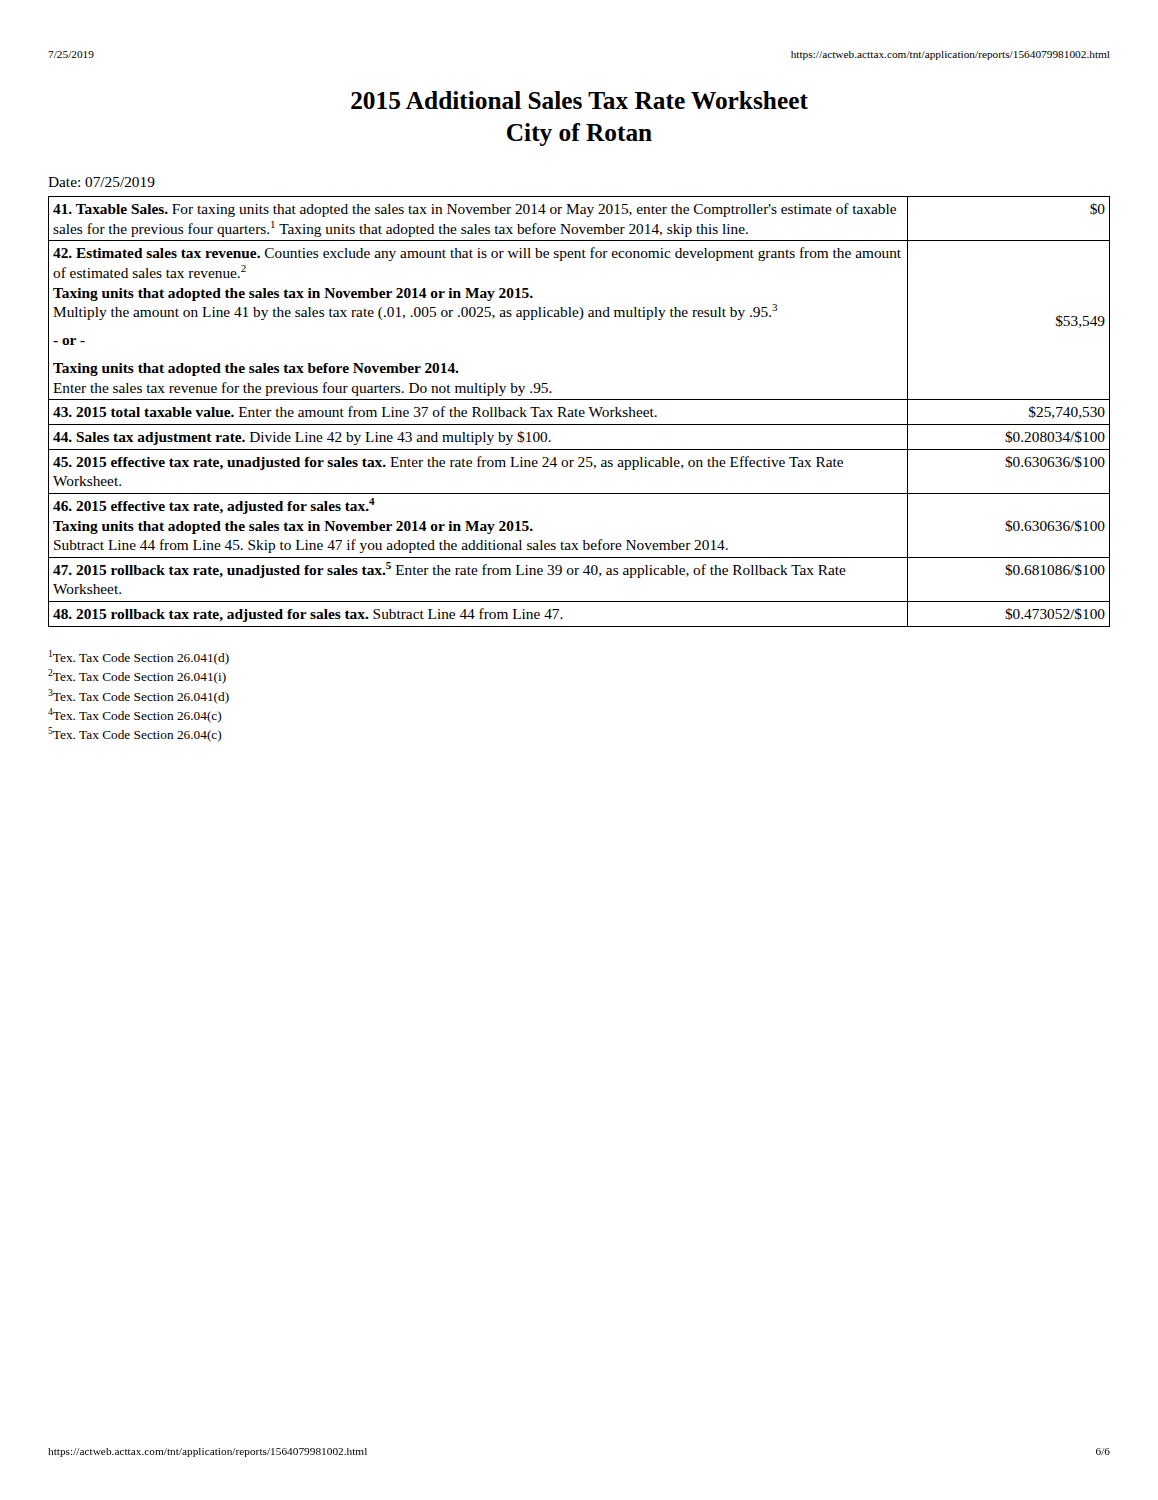7/25/2019 https://actweb.acttax.com/tnt/application/reports/1564079981002.html
2015 Additional Sales Tax Rate WorksheetCity of Rotan
Date: 07/25/2019
| 41. Taxable Sales. For taxing units that adopted the sales tax in November 2014 or May 2015, enter the Comptroller's estimate of taxable sales for the previous four quarters. 1 Taxing units that adopted the sales tax before November 2014, skip this line. | $0 |
| 42. Estimated sales tax revenue. Counties exclude any amount that is or will be spent for economic development grants from the amount of estimated sales tax revenue. 2 Taxing units that adopted the sales tax in November 2014 or in May 2015. Multiply the amount on Line 41 by the sales tax rate (.01, .005 or .0025, as applicable) and multiply the result by .95. 3 - or - Taxing units that adopted the sales tax before November 2014. Enter the sales tax revenue for the previous four quarters. Do not multiply by .95. | $53,549 |
| 43. 2015 total taxable value. Enter the amount from Line 37 of the Rollback Tax Rate Worksheet. | $25,740,530 |
| 44. Sales tax adjustment rate. Divide Line 42 by Line 43 and multiply by $100. | $0.208034/$100 |
| 45. 2015 effective tax rate, unadjusted for sales tax. Enter the rate from Line 24 or 25, as applicable, on the Effective Tax Rate Worksheet. | $0.630636/$100 |
| 46. 2015 effective tax rate, adjusted for sales tax. 4 Taxing units that adopted the sales tax in November 2014 or in May 2015. Subtract Line 44 from Line 45. Skip to Line 47 if you adopted the additional sales tax before November 2014. | $0.630636/$100 |
| 47. 2015 rollback tax rate, unadjusted for sales tax. 5 Enter the rate from Line 39 or 40, as applicable, of the Rollback Tax Rate Worksheet. | $0.681086/$100 |
| 48. 2015 rollback tax rate, adjusted for sales tax. Subtract Line 44 from Line 47. | $0.473052/$100 |
1Tex. Tax Code Section 26.041(d)
2Tex. Tax Code Section 26.041(i)
3Tex. Tax Code Section 26.041(d)
4Tex. Tax Code Section 26.04(c)
5Tex. Tax Code Section 26.04(c)
https://actweb.acttax.com/tnt/application/reports/1564079981002.html 6/6